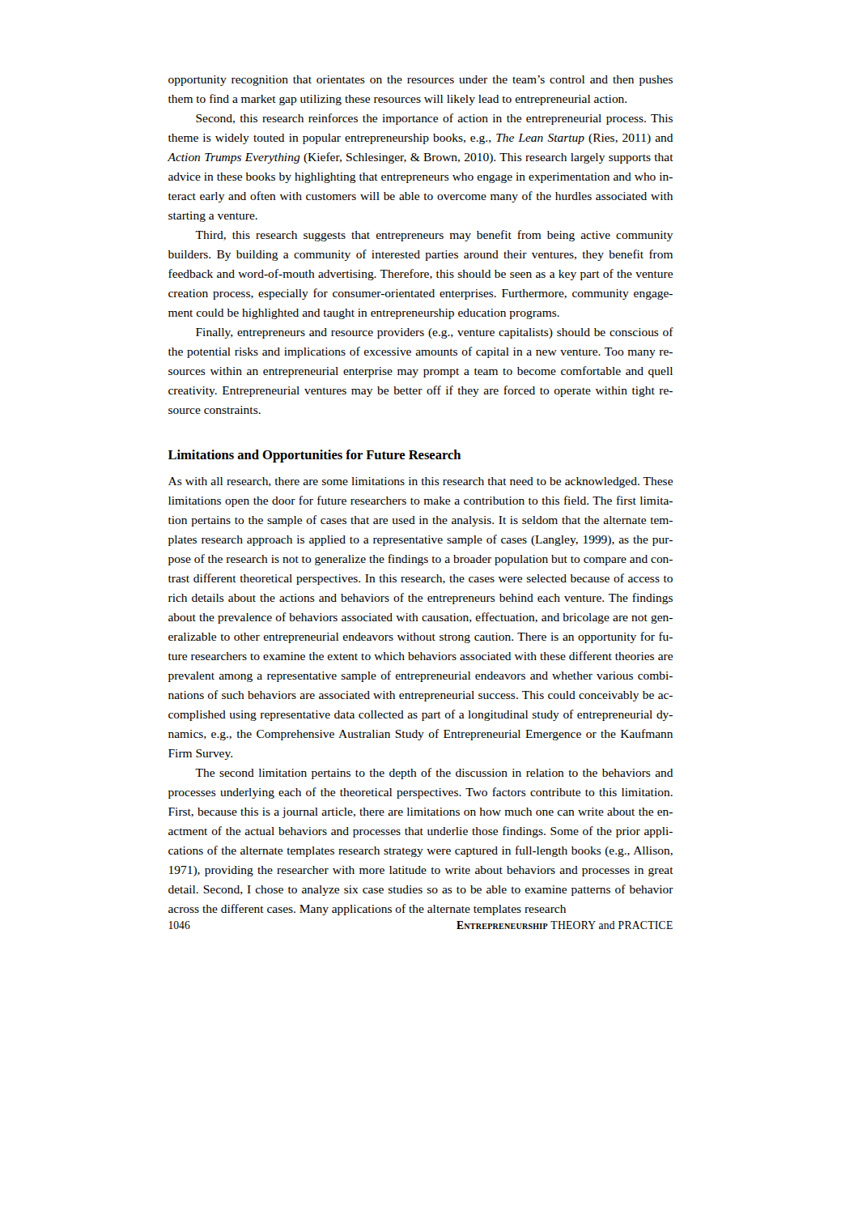opportunity recognition that orientates on the resources under the team’s control and then pushes them to find a market gap utilizing these resources will likely lead to entrepreneurial action.
Second, this research reinforces the importance of action in the entrepreneurial process. This theme is widely touted in popular entrepreneurship books, e.g., The Lean Startup (Ries, 2011) and Action Trumps Everything (Kiefer, Schlesinger, & Brown, 2010). This research largely supports that advice in these books by highlighting that entrepreneurs who engage in experimentation and who interact early and often with customers will be able to overcome many of the hurdles associated with starting a venture.
Third, this research suggests that entrepreneurs may benefit from being active community builders. By building a community of interested parties around their ventures, they benefit from feedback and word-of-mouth advertising. Therefore, this should be seen as a key part of the venture creation process, especially for consumer-orientated enterprises. Furthermore, community engagement could be highlighted and taught in entrepreneurship education programs.
Finally, entrepreneurs and resource providers (e.g., venture capitalists) should be conscious of the potential risks and implications of excessive amounts of capital in a new venture. Too many resources within an entrepreneurial enterprise may prompt a team to become comfortable and quell creativity. Entrepreneurial ventures may be better off if they are forced to operate within tight resource constraints.
Limitations and Opportunities for Future Research
As with all research, there are some limitations in this research that need to be acknowledged. These limitations open the door for future researchers to make a contribution to this field. The first limitation pertains to the sample of cases that are used in the analysis. It is seldom that the alternate templates research approach is applied to a representative sample of cases (Langley, 1999), as the purpose of the research is not to generalize the findings to a broader population but to compare and contrast different theoretical perspectives. In this research, the cases were selected because of access to rich details about the actions and behaviors of the entrepreneurs behind each venture. The findings about the prevalence of behaviors associated with causation, effectuation, and bricolage are not generalizable to other entrepreneurial endeavors without strong caution. There is an opportunity for future researchers to examine the extent to which behaviors associated with these different theories are prevalent among a representative sample of entrepreneurial endeavors and whether various combinations of such behaviors are associated with entrepreneurial success. This could conceivably be accomplished using representative data collected as part of a longitudinal study of entrepreneurial dynamics, e.g., the Comprehensive Australian Study of Entrepreneurial Emergence or the Kaufmann Firm Survey.
The second limitation pertains to the depth of the discussion in relation to the behaviors and processes underlying each of the theoretical perspectives. Two factors contribute to this limitation. First, because this is a journal article, there are limitations on how much one can write about the enactment of the actual behaviors and processes that underlie those findings. Some of the prior applications of the alternate templates research strategy were captured in full-length books (e.g., Allison, 1971), providing the researcher with more latitude to write about behaviors and processes in great detail. Second, I chose to analyze six case studies so as to be able to examine patterns of behavior across the different cases. Many applications of the alternate templates research
1046 Entrepreneurship THEORY and PRACTICE